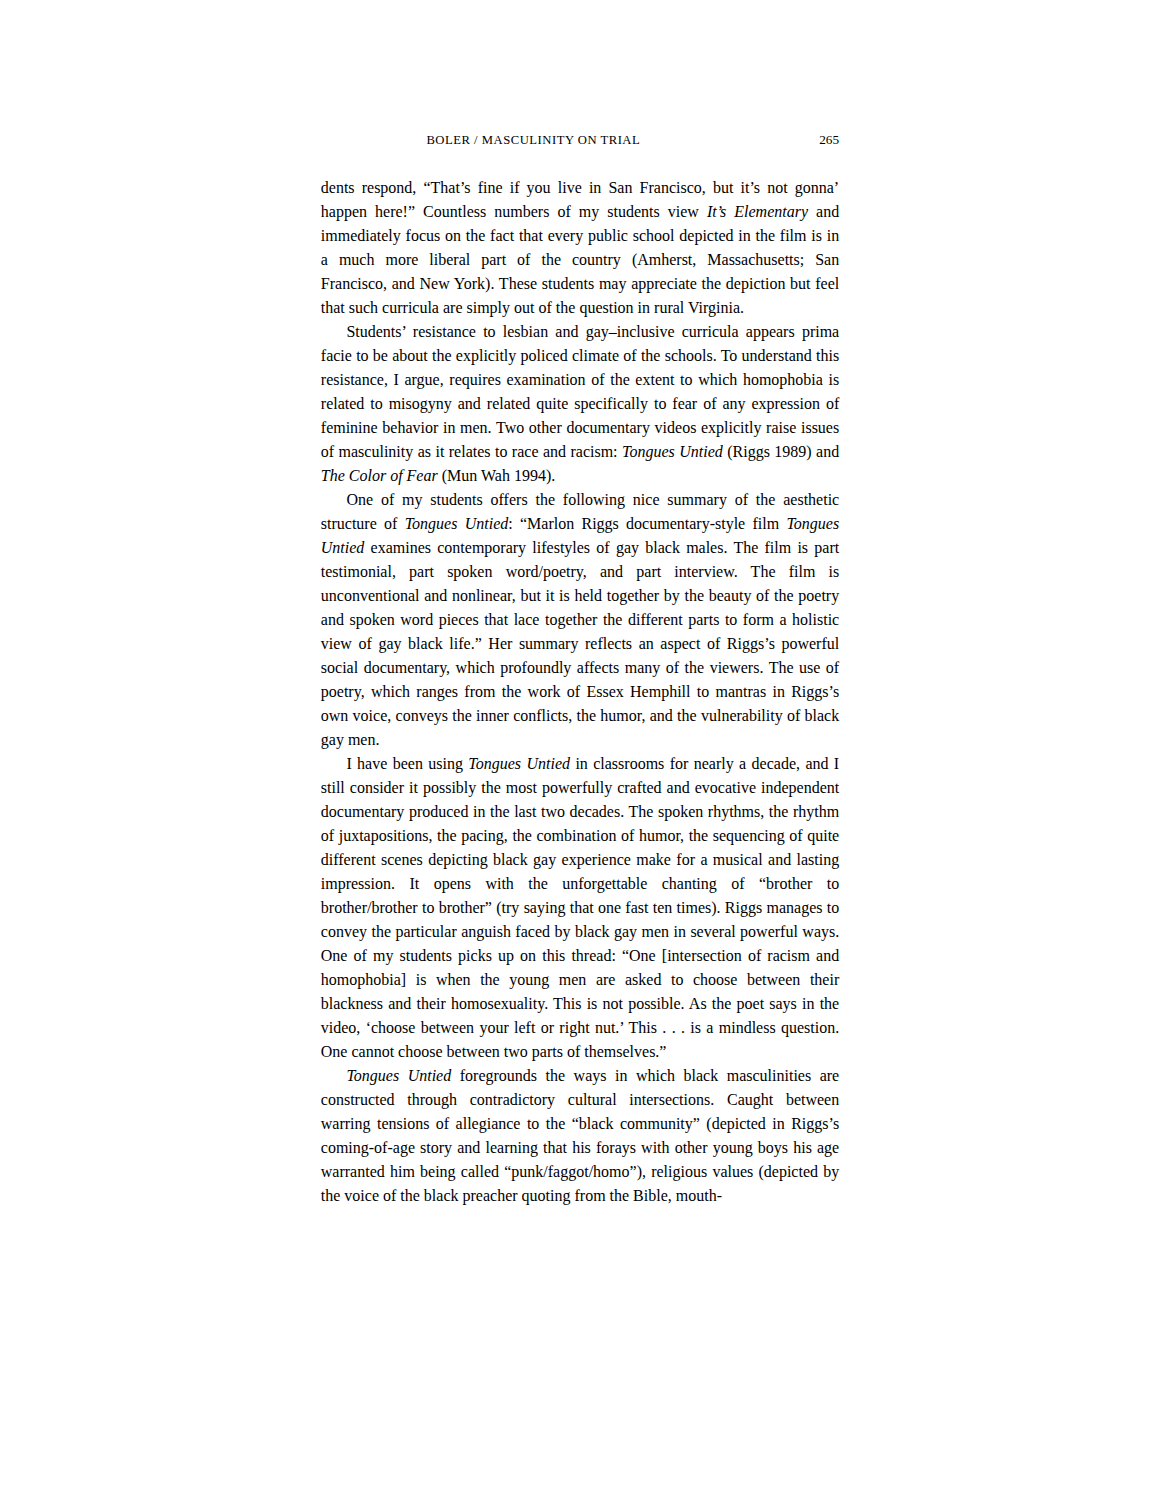BOLER / MASCULINITY ON TRIAL 265
dents respond, “That’s fine if you live in San Francisco, but it’s not gonna’ happen here!” Countless numbers of my students view It’s Elementary and immediately focus on the fact that every public school depicted in the film is in a much more liberal part of the country (Amherst, Massachusetts; San Francisco, and New York). These students may appreciate the depiction but feel that such curricula are simply out of the question in rural Virginia.
Students’ resistance to lesbian and gay–inclusive curricula appears prima facie to be about the explicitly policed climate of the schools. To understand this resistance, I argue, requires examination of the extent to which homophobia is related to misogyny and related quite specifically to fear of any expression of feminine behavior in men. Two other documentary videos explicitly raise issues of masculinity as it relates to race and racism: Tongues Untied (Riggs 1989) and The Color of Fear (Mun Wah 1994).
One of my students offers the following nice summary of the aesthetic structure of Tongues Untied: “Marlon Riggs documentary-style film Tongues Untied examines contemporary lifestyles of gay black males. The film is part testimonial, part spoken word/poetry, and part interview. The film is unconventional and nonlinear, but it is held together by the beauty of the poetry and spoken word pieces that lace together the different parts to form a holistic view of gay black life.” Her summary reflects an aspect of Riggs’s powerful social documentary, which profoundly affects many of the viewers. The use of poetry, which ranges from the work of Essex Hemphill to mantras in Riggs’s own voice, conveys the inner conflicts, the humor, and the vulnerability of black gay men.
I have been using Tongues Untied in classrooms for nearly a decade, and I still consider it possibly the most powerfully crafted and evocative independent documentary produced in the last two decades. The spoken rhythms, the rhythm of juxtapositions, the pacing, the combination of humor, the sequencing of quite different scenes depicting black gay experience make for a musical and lasting impression. It opens with the unforgettable chanting of “brother to brother/brother to brother” (try saying that one fast ten times). Riggs manages to convey the particular anguish faced by black gay men in several powerful ways. One of my students picks up on this thread: “One [intersection of racism and homophobia] is when the young men are asked to choose between their blackness and their homosexuality. This is not possible. As the poet says in the video, ‘choose between your left or right nut.’ This . . . is a mindless question. One cannot choose between two parts of themselves.”
Tongues Untied foregrounds the ways in which black masculinities are constructed through contradictory cultural intersections. Caught between warring tensions of allegiance to the “black community” (depicted in Riggs’s coming-of-age story and learning that his forays with other young boys his age warranted him being called “punk/faggot/homo”), religious values (depicted by the voice of the black preacher quoting from the Bible, mouth-